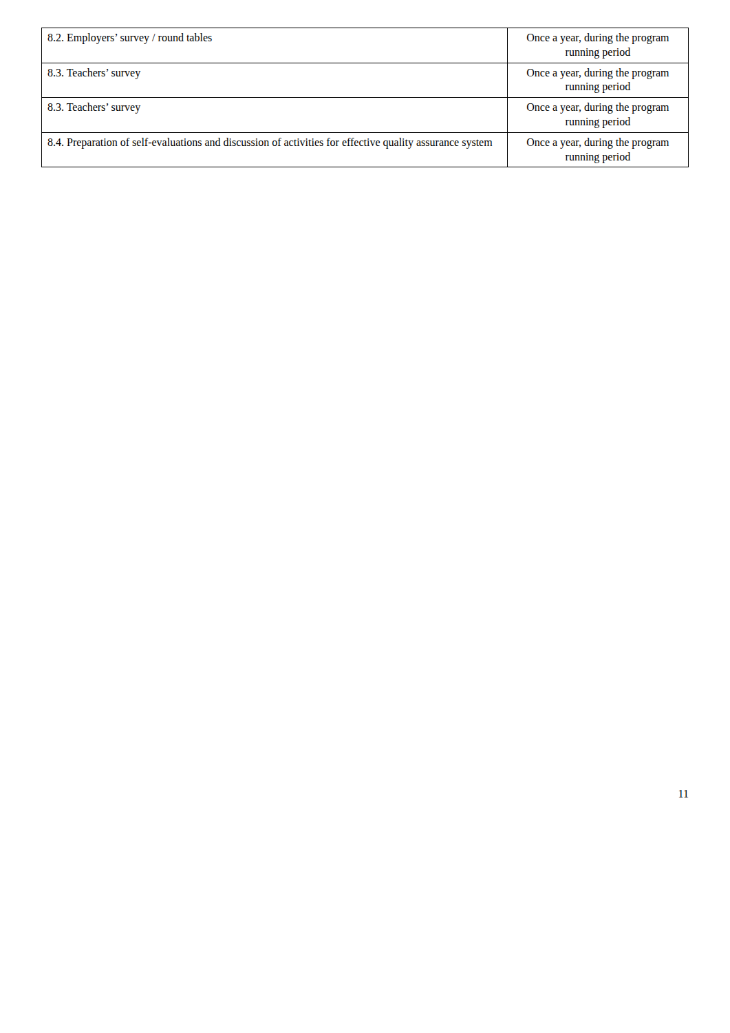| 8.2. Employers’ survey / round tables | Once a year, during the program running period |
| 8.3. Teachers’ survey | Once a year, during the program running period |
| 8.3. Teachers’ survey | Once a year, during the program running period |
| 8.4. Preparation of self-evaluations and discussion of activities for effective quality assurance system | Once a year, during the program running period |
11